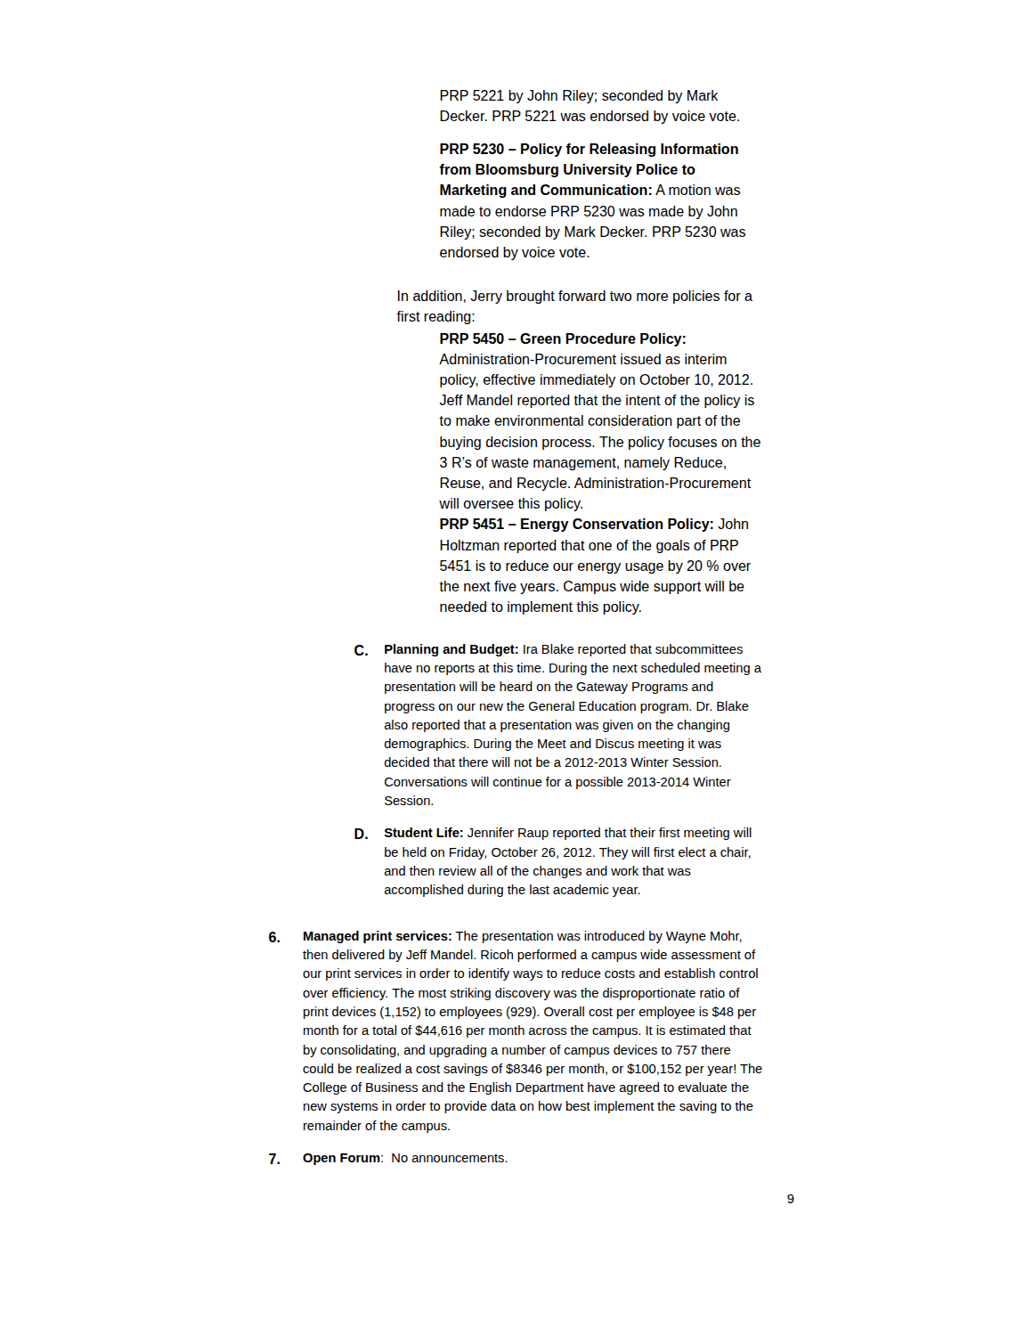PRP 5221 by John Riley; seconded by Mark Decker. PRP 5221 was endorsed by voice vote.
PRP 5230 – Policy for Releasing Information from Bloomsburg University Police to Marketing and Communication: A motion was made to endorse PRP 5230 was made by John Riley; seconded by Mark Decker. PRP 5230 was endorsed by voice vote.
In addition, Jerry brought forward two more policies for a first reading:
PRP 5450 – Green Procedure Policy: Administration‑Procurement issued as interim policy, effective immediately on October 10, 2012. Jeff Mandel reported that the intent of the policy is to make environmental consideration part of the buying decision process. The policy focuses on the 3 R’s of waste management, namely Reduce, Reuse, and Recycle. Administration‑Procurement will oversee this policy.
PRP 5451 – Energy Conservation Policy: John Holtzman reported that one of the goals of PRP 5451 is to reduce our energy usage by 20 % over the next five years. Campus wide support will be needed to implement this policy.
C.
Planning and Budget: Ira Blake reported that subcommittees have no reports at this time. During the next scheduled meeting a presentation will be heard on the Gateway Programs and progress on our new the General Education program. Dr. Blake also reported that a presentation was given on the changing demographics. During the Meet and Discus meeting it was decided that there will not be a 2012‑2013 Winter Session. Conversations will continue for a possible 2013‑2014 Winter Session.
D.
Student Life: Jennifer Raup reported that their first meeting will be held on Friday, October 26, 2012. They will first elect a chair, and then review all of the changes and work that was accomplished during the last academic year.
6.
Managed print services: The presentation was introduced by Wayne Mohr, then delivered by Jeff Mandel. Ricoh performed a campus wide assessment of our print services in order to identify ways to reduce costs and establish control over efficiency. The most striking discovery was the disproportionate ratio of print devices (1,152) to employees (929). Overall cost per employee is $48 per month for a total of $44,616 per month across the campus. It is estimated that by consolidating, and upgrading a number of campus devices to 757 there could be realized a cost savings of $8346 per month, or $100,152 per year! The College of Business and the English Department have agreed to evaluate the new systems in order to provide data on how best implement the saving to the remainder of the campus.
7.
Open Forum: No announcements.
9